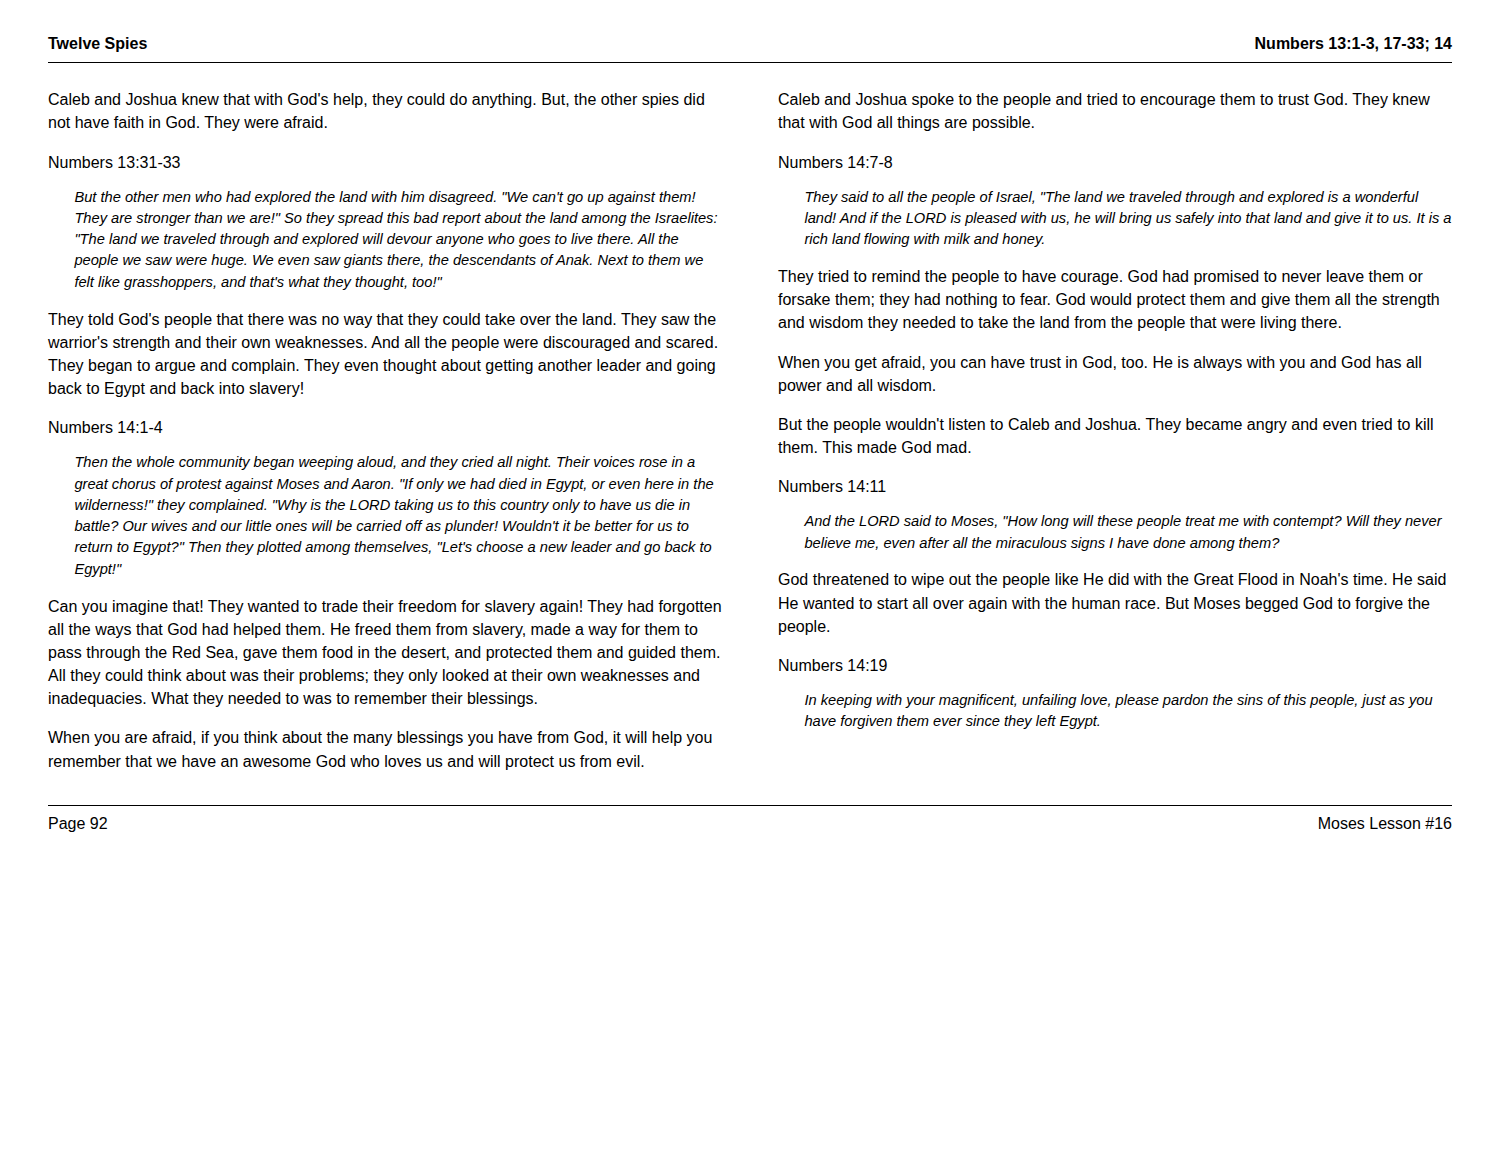Twelve Spies Numbers 13:1-3, 17-33; 14
Caleb and Joshua knew that with God's help, they could do anything. But, the other spies did not have faith in God. They were afraid.
Numbers 13:31-33
But the other men who had explored the land with him disagreed. "We can't go up against them! They are stronger than we are!" So they spread this bad report about the land among the Israelites: "The land we traveled through and explored will devour anyone who goes to live there. All the people we saw were huge. We even saw giants there, the descendants of Anak. Next to them we felt like grasshoppers, and that's what they thought, too!"
They told God's people that there was no way that they could take over the land. They saw the warrior's strength and their own weaknesses. And all the people were discouraged and scared. They began to argue and complain. They even thought about getting another leader and going back to Egypt and back into slavery!
Numbers 14:1-4
Then the whole community began weeping aloud, and they cried all night. Their voices rose in a great chorus of protest against Moses and Aaron. "If only we had died in Egypt, or even here in the wilderness!" they complained. "Why is the LORD taking us to this country only to have us die in battle? Our wives and our little ones will be carried off as plunder! Wouldn't it be better for us to return to Egypt?" Then they plotted among themselves, "Let's choose a new leader and go back to Egypt!"
Can you imagine that! They wanted to trade their freedom for slavery again! They had forgotten all the ways that God had helped them. He freed them from slavery, made a way for them to pass through the Red Sea, gave them food in the desert, and protected them and guided them. All they could think about was their problems; they only looked at their own weaknesses and inadequacies. What they needed to was to remember their blessings.
When you are afraid, if you think about the many blessings you have from God, it will help you remember that we have an awesome God who loves us and will protect us from evil.
Caleb and Joshua spoke to the people and tried to encourage them to trust God. They knew that with God all things are possible.
Numbers 14:7-8
They said to all the people of Israel, "The land we traveled through and explored is a wonderful land! And if the LORD is pleased with us, he will bring us safely into that land and give it to us. It is a rich land flowing with milk and honey.
They tried to remind the people to have courage. God had promised to never leave them or forsake them; they had nothing to fear. God would protect them and give them all the strength and wisdom they needed to take the land from the people that were living there.
When you get afraid, you can have trust in God, too. He is always with you and God has all power and all wisdom.
But the people wouldn't listen to Caleb and Joshua. They became angry and even tried to kill them. This made God mad.
Numbers 14:11
And the LORD said to Moses, "How long will these people treat me with contempt? Will they never believe me, even after all the miraculous signs I have done among them?
God threatened to wipe out the people like He did with the Great Flood in Noah's time. He said He wanted to start all over again with the human race. But Moses begged God to forgive the people.
Numbers 14:19
In keeping with your magnificent, unfailing love, please pardon the sins of this people, just as you have forgiven them ever since they left Egypt.
Page 92 Moses Lesson #16